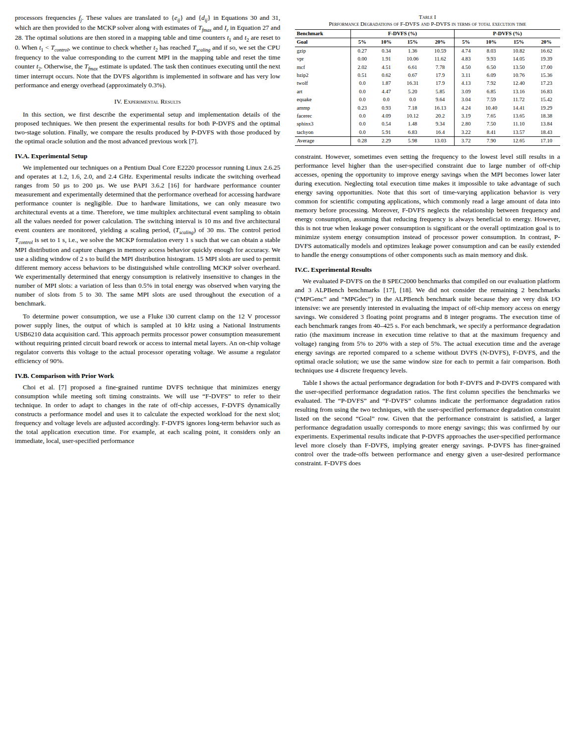processors frequencies fj. These values are translated to {eij} and {dij} in Equations 30 and 31, which are then provided to the MCKP solver along with estimates of Tfmax and Ir in Equation 27 and 28. The optimal solutions are then stored in a mapping table and time counters t1 and t2 are reset to 0. When t1 < Tcontrol, we continue to check whether t2 has reached Tscaling and if so, we set the CPU frequency to the value corresponding to the current MPI in the mapping table and reset the time counter t2. Otherwise, the Tfmax estimate is updated. The task then continues executing until the next timer interrupt occurs. Note that the DVFS algorithm is implemented in software and has very low performance and energy overhead (approximately 0.3%).
IV. Experimental Results
In this section, we first describe the experimental setup and implementation details of the proposed techniques. We then present the experimental results for both P-DVFS and the optimal two-stage solution. Finally, we compare the results produced by P-DVFS with those produced by the optimal oracle solution and the most advanced previous work [7].
IV.A. Experimental Setup
We implemented our techniques on a Pentium Dual Core E2220 processor running Linux 2.6.25 and operates at 1.2, 1.6, 2.0, and 2.4 GHz. Experimental results indicate the switching overhead ranges from 50 µs to 200 µs. We use PAPI 3.6.2 [16] for hardware performance counter measurement and experimentally determined that the performance overhead for accessing hardware performance counter is negligible. Due to hardware limitations, we can only measure two architectural events at a time. Therefore, we time multiplex architectural event sampling to obtain all the values needed for power calculation. The switching interval is 10 ms and five architectural event counters are monitored, yielding a scaling period, (Tscaling) of 30 ms. The control period Tcontrol is set to 1 s, i.e., we solve the MCKP formulation every 1 s such that we can obtain a stable MPI distribution and capture changes in memory access behavior quickly enough for accuracy. We use a sliding window of 2 s to build the MPI distribution histogram. 15 MPI slots are used to permit different memory access behaviors to be distinguished while controlling MCKP solver overheard. We experimentally determined that energy consumption is relatively insensitive to changes in the number of MPI slots: a variation of less than 0.5% in total energy was observed when varying the number of slots from 5 to 30. The same MPI slots are used throughout the execution of a benchmark.
To determine power consumption, we use a Fluke i30 current clamp on the 12 V processor power supply lines, the output of which is sampled at 10 kHz using a National Instruments USB6210 data acquisition card. This approach permits processor power consumption measurement without requiring printed circuit board rework or access to internal metal layers. An on-chip voltage regulator converts this voltage to the actual processor operating voltage. We assume a regulator efficiency of 90%.
IV.B. Comparison with Prior Work
Choi et al. [7] proposed a fine-grained runtime DVFS technique that minimizes energy consumption while meeting soft timing constraints. We will use “F-DVFS” to refer to their technique. In order to adapt to changes in the rate of off-chip accesses, F-DVFS dynamically constructs a performance model and uses it to calculate the expected workload for the next slot; frequency and voltage levels are adjusted accordingly. F-DVFS ignores long-term behavior such as the total application execution time. For example, at each scaling point, it considers only an immediate, local, user-specified performance
Table I Performance Degradations of F-DVFS and P-DVFS in terms of total execution time
| Benchmark | F-DVFS (%) | P-DVFS (%) |
| --- | --- | --- |
| Goal | 5% | 10% | 15% | 20% | 5% | 10% | 15% | 20% |
| gzip | 0.27 | 0.34 | 1.36 | 10.59 | 4.74 | 8.03 | 10.82 | 16.62 |
| vpr | 0.00 | 1.91 | 10.06 | 11.62 | 4.83 | 9.93 | 14.05 | 19.39 |
| mcf | 2.02 | 4.51 | 6.61 | 7.78 | 4.50 | 6.50 | 13.50 | 17.00 |
| bzip2 | 0.51 | 0.62 | 0.67 | 17.9 | 3.11 | 6.09 | 10.76 | 15.36 |
| twolf | 0.0 | 1.87 | 16.31 | 17.9 | 4.13 | 7.92 | 12.40 | 17.23 |
| art | 0.0 | 4.47 | 5.20 | 5.85 | 3.09 | 6.85 | 13.16 | 16.83 |
| equake | 0.0 | 0.0 | 0.0 | 9.64 | 3.04 | 7.59 | 11.72 | 15.42 |
| ammp | 0.23 | 0.93 | 7.18 | 16.13 | 4.24 | 10.40 | 14.41 | 19.29 |
| facerec | 0.0 | 4.09 | 10.12 | 20.2 | 3.19 | 7.65 | 13.65 | 18.38 |
| sphinx3 | 0.0 | 0.54 | 1.48 | 9.34 | 2.80 | 7.50 | 11.10 | 13.84 |
| tachyon | 0.0 | 5.91 | 6.83 | 16.4 | 3.22 | 8.41 | 13.57 | 18.43 |
| Average | 0.28 | 2.29 | 5.98 | 13.03 | 3.72 | 7.90 | 12.65 | 17.10 |
constraint. However, sometimes even setting the frequency to the lowest level still results in a performance level higher than the user-specified constraint due to large number of off-chip accesses, opening the opportunity to improve energy savings when the MPI becomes lower later during execution. Neglecting total execution time makes it impossible to take advantage of such energy saving opportunities. Note that this sort of time-varying application behavior is very common for scientific computing applications, which commonly read a large amount of data into memory before processing. Moreover, F-DVFS neglects the relationship between frequency and energy consumption, assuming that reducing frequency is always beneficial to energy. However, this is not true when leakage power consumption is significant or the overall optimization goal is to minimize system energy consumption instead of processor power consumption. In contrast, P-DVFS automatically models and optimizes leakage power consumption and can be easily extended to handle the energy consumptions of other components such as main memory and disk.
IV.C. Experimental Results
We evaluated P-DVFS on the 8 SPEC2000 benchmarks that compiled on our evaluation platform and 3 ALPBench benchmarks [17], [18]. We did not consider the remaining 2 benchmarks (“MPGenc” and “MPGdec”) in the ALPBench benchmark suite because they are very disk I/O intensive: we are presently interested in evaluating the impact of off-chip memory access on energy savings. We considered 3 floating point programs and 8 integer programs. The execution time of each benchmark ranges from 40–425 s. For each benchmark, we specify a performance degradation ratio (the maximum increase in execution time relative to that at the maximum frequency and voltage) ranging from 5% to 20% with a step of 5%. The actual execution time and the average energy savings are reported compared to a scheme without DVFS (N-DVFS), F-DVFS, and the optimal oracle solution; we use the same window size for each to permit a fair comparison. Both techniques use 4 discrete frequency levels.
Table I shows the actual performance degradation for both F-DVFS and P-DVFS compared with the user-specified performance degradation ratios. The first column specifies the benchmarks we evaluated. The “P-DVFS” and “F-DVFS” columns indicate the performance degradation ratios resulting from using the two techniques, with the user-specified performance degradation constraint listed on the second “Goal” row. Given that the performance constraint is satisfied, a larger performance degradation usually corresponds to more energy savings; this was confirmed by our experiments. Experimental results indicate that P-DVFS approaches the user-specified performance level more closely than F-DVFS, implying greater energy savings. P-DVFS has finer-grained control over the trade-offs between performance and energy given a user-desired performance constraint. F-DVFS does